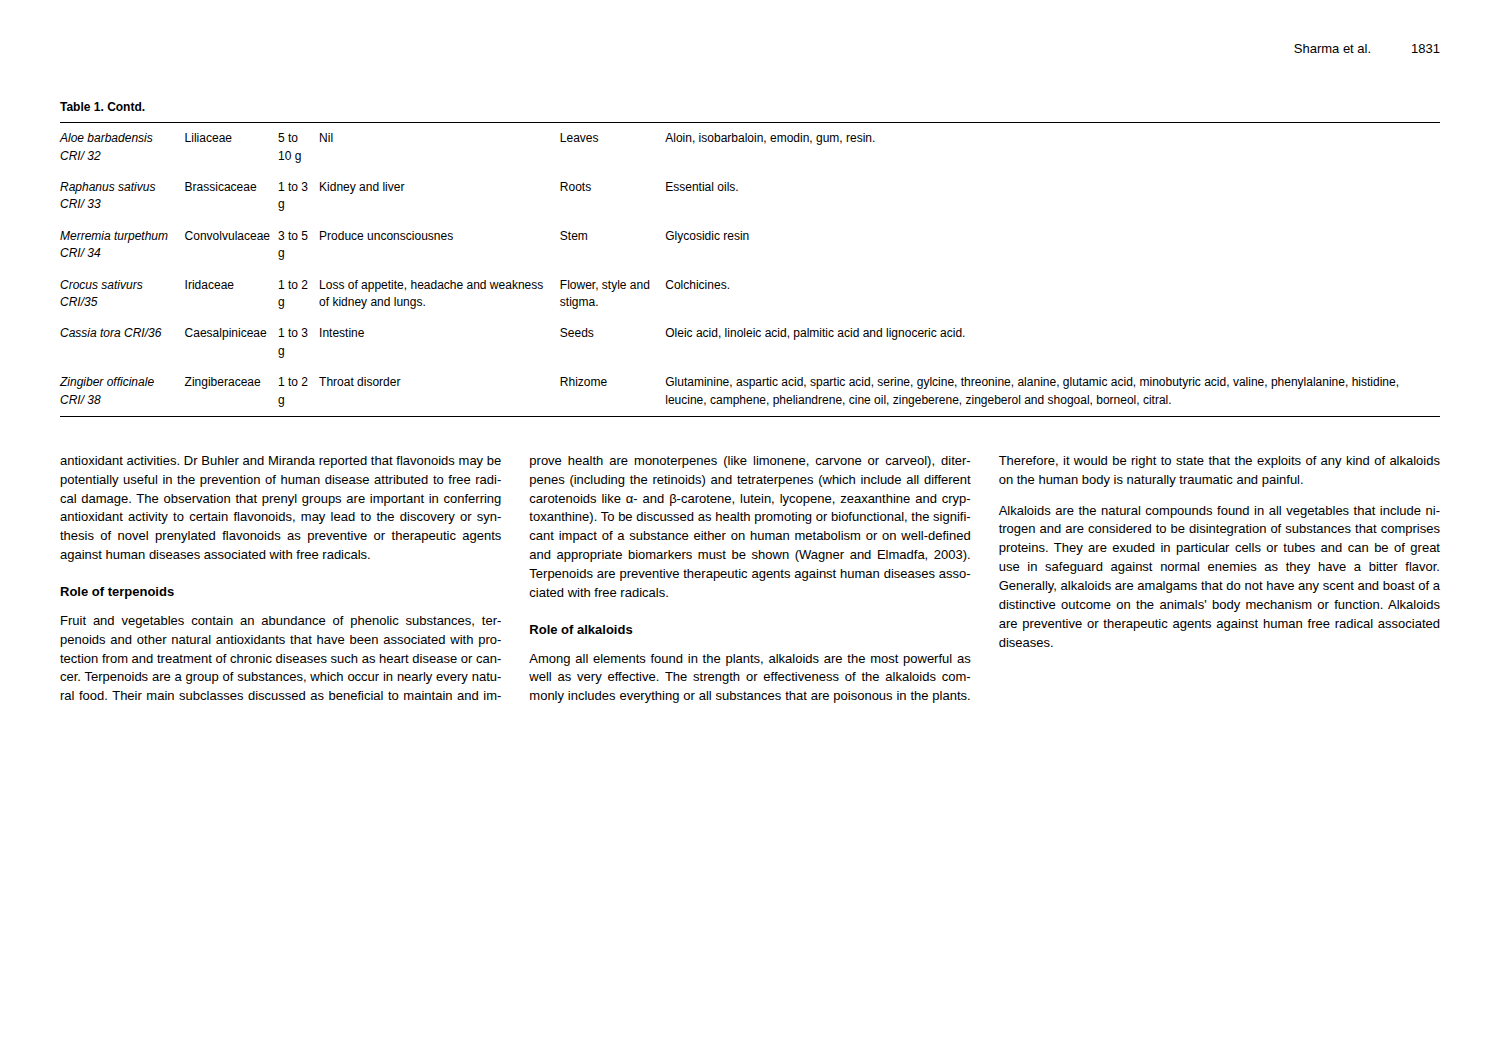Sharma et al. 1831
Table 1. Contd.
| Aloe barbadensis CRI/ 32 | Liliaceae | 5 to 10 g | Nil | Leaves | Aloin, isobarbaloin, emodin, gum, resin. |
| Raphanus sativus CRI/ 33 | Brassicaceae | 1 to 3 g | Kidney and liver | Roots | Essential oils. |
| Merremia turpethum CRI/ 34 | Convolvulaceae | 3 to 5 g | Produce unconsciousnes | Stem | Glycosidic resin |
| Crocus sativurs CRI/35 | Iridaceae | 1 to 2 g | Loss of appetite, headache and weakness of kidney and lungs. | Flower, style and stigma. | Colchicines. |
| Cassia tora CRI/36 | Caesalpiniceae | 1 to 3 g | Intestine | Seeds | Oleic acid, linoleic acid, palmitic acid and lignoceric acid. |
| Zingiber officinale CRI/ 38 | Zingiberaceae | 1 to 2 g | Throat disorder | Rhizome | Glutaminine, aspartic acid, spartic acid, serine, gylcine, threonine, alanine, glutamic acid, minobutyric acid, valine, phenylalanine, histidine, leucine, camphene, pheliandrene, cine oil, zingeberene, zingeberol and shogoal, borneol, citral. |
antioxidant activities. Dr Buhler and Miranda reported that flavonoids may be potentially useful in the prevention of human disease attributed to free radical damage. The observation that prenyl groups are important in conferring antioxidant activity to certain flavonoids, may lead to the discovery or synthesis of novel prenylated flavonoids as preventive or therapeutic agents against human diseases associated with free radicals.
Role of terpenoids
Fruit and vegetables contain an abundance of phenolic substances, terpenoids and other natural antioxidants that have been associated with protection from and treatment of chronic diseases such as heart disease or cancer. Terpenoids are a group of substances, which occur in nearly every natural food. Their main subclasses discussed as beneficial to maintain and improve health are monoterpenes (like limonene, carvone or carveol), diterpenes (including the retinoids) and tetraterpenes (which include all different carotenoids like α- and β-carotene, lutein, lycopene, zeaxanthine and cryptoxanthine). To be discussed as health promoting or biofunctional, the significant impact of a substance either on human metabolism or on well-defined and appropriate biomarkers must be shown (Wagner and Elmadfa, 2003). Terpenoids are preventive therapeutic agents against human diseases associated with free radicals.
Role of alkaloids
Among all elements found in the plants, alkaloids are the most powerful as well as very effective. The strength or effectiveness of the alkaloids commonly includes everything or all substances that are poisonous in the plants. Therefore, it would be right to state that the exploits of any kind of alkaloids on the human body is naturally traumatic and painful.
Alkaloids are the natural compounds found in all vegetables that include nitrogen and are considered to be disintegration of substances that comprises proteins. They are exuded in particular cells or tubes and can be of great use in safeguard against normal enemies as they have a bitter flavor. Generally, alkaloids are amalgams that do not have any scent and boast of a distinctive outcome on the animals' body mechanism or function. Alkaloids are preventive or therapeutic agents against human free radical associated diseases.